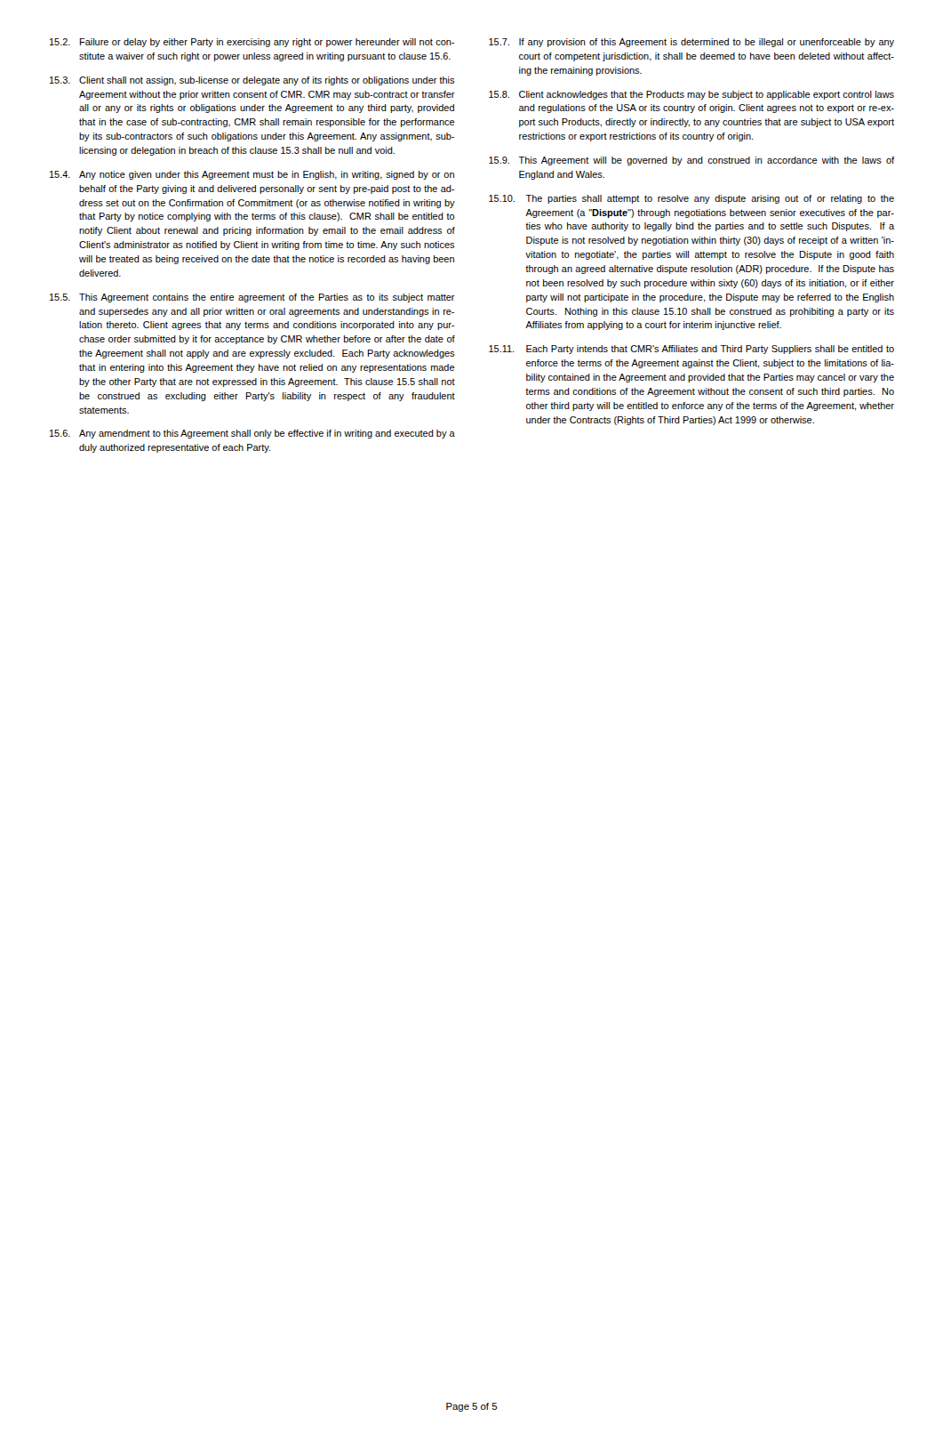15.2.
Failure or delay by either Party in exercising any right or power hereunder will not constitute a waiver of such right or power unless agreed in writing pursuant to clause 15.6.
15.3.
Client shall not assign, sub-license or delegate any of its rights or obligations under this Agreement without the prior written consent of CMR. CMR may sub-contract or transfer all or any or its rights or obligations under the Agreement to any third party, provided that in the case of sub-contracting, CMR shall remain responsible for the performance by its sub-contractors of such obligations under this Agreement. Any assignment, sub-licensing or delegation in breach of this clause 15.3 shall be null and void.
15.4.
Any notice given under this Agreement must be in English, in writing, signed by or on behalf of the Party giving it and delivered personally or sent by pre-paid post to the address set out on the Confirmation of Commitment (or as otherwise notified in writing by that Party by notice complying with the terms of this clause). CMR shall be entitled to notify Client about renewal and pricing information by email to the email address of Client's administrator as notified by Client in writing from time to time. Any such notices will be treated as being received on the date that the notice is recorded as having been delivered.
15.5.
This Agreement contains the entire agreement of the Parties as to its subject matter and supersedes any and all prior written or oral agreements and understandings in relation thereto. Client agrees that any terms and conditions incorporated into any purchase order submitted by it for acceptance by CMR whether before or after the date of the Agreement shall not apply and are expressly excluded. Each Party acknowledges that in entering into this Agreement they have not relied on any representations made by the other Party that are not expressed in this Agreement. This clause 15.5 shall not be construed as excluding either Party's liability in respect of any fraudulent statements.
15.6.
Any amendment to this Agreement shall only be effective if in writing and executed by a duly authorized representative of each Party.
15.7.
If any provision of this Agreement is determined to be illegal or unenforceable by any court of competent jurisdiction, it shall be deemed to have been deleted without affecting the remaining provisions.
15.8.
Client acknowledges that the Products may be subject to applicable export control laws and regulations of the USA or its country of origin. Client agrees not to export or re-export such Products, directly or indirectly, to any countries that are subject to USA export restrictions or export restrictions of its country of origin.
15.9.
This Agreement will be governed by and construed in accordance with the laws of England and Wales.
15.10.
The parties shall attempt to resolve any dispute arising out of or relating to the Agreement (a "Dispute") through negotiations between senior executives of the parties who have authority to legally bind the parties and to settle such Disputes. If a Dispute is not resolved by negotiation within thirty (30) days of receipt of a written 'invitation to negotiate', the parties will attempt to resolve the Dispute in good faith through an agreed alternative dispute resolution (ADR) procedure. If the Dispute has not been resolved by such procedure within sixty (60) days of its initiation, or if either party will not participate in the procedure, the Dispute may be referred to the English Courts. Nothing in this clause 15.10 shall be construed as prohibiting a party or its Affiliates from applying to a court for interim injunctive relief.
15.11.
Each Party intends that CMR's Affiliates and Third Party Suppliers shall be entitled to enforce the terms of the Agreement against the Client, subject to the limitations of liability contained in the Agreement and provided that the Parties may cancel or vary the terms and conditions of the Agreement without the consent of such third parties. No other third party will be entitled to enforce any of the terms of the Agreement, whether under the Contracts (Rights of Third Parties) Act 1999 or otherwise.
Page 5 of 5